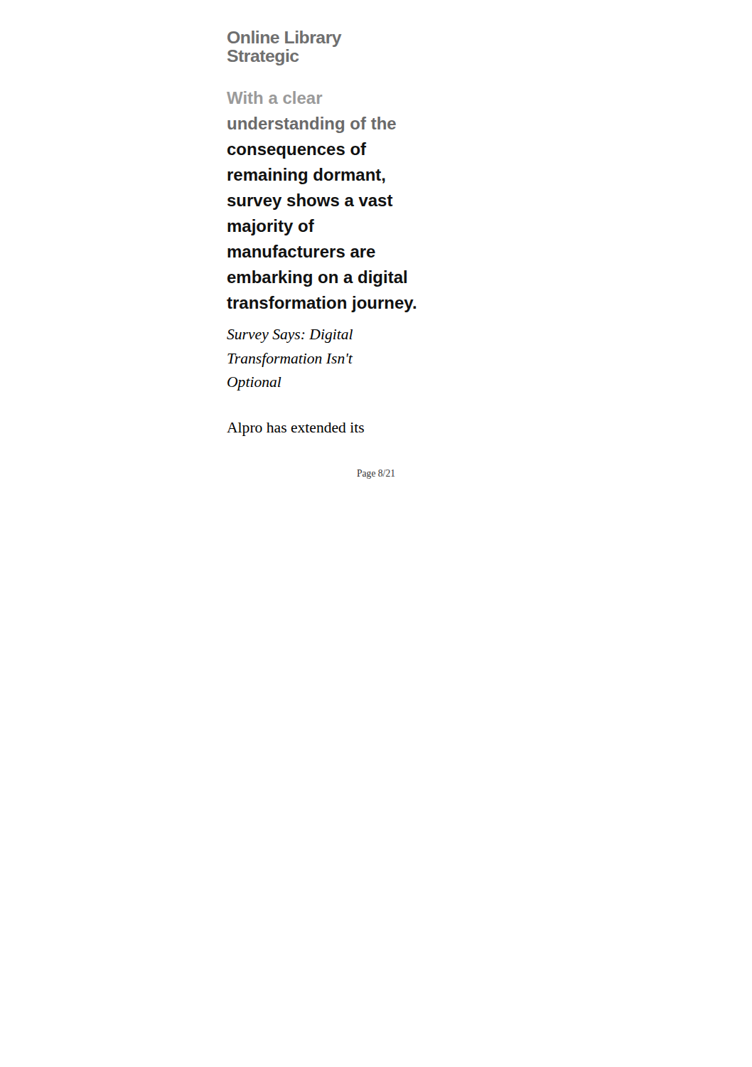Online Library Strategic
With a clear
understanding of the
consequences of
remaining dormant,
survey shows a vast
majority of
manufacturers are
embarking on a digital
transformation journey.
Survey Says: Digital
Transformation Isn't
Optional
Alpro has extended its
Page 8/21